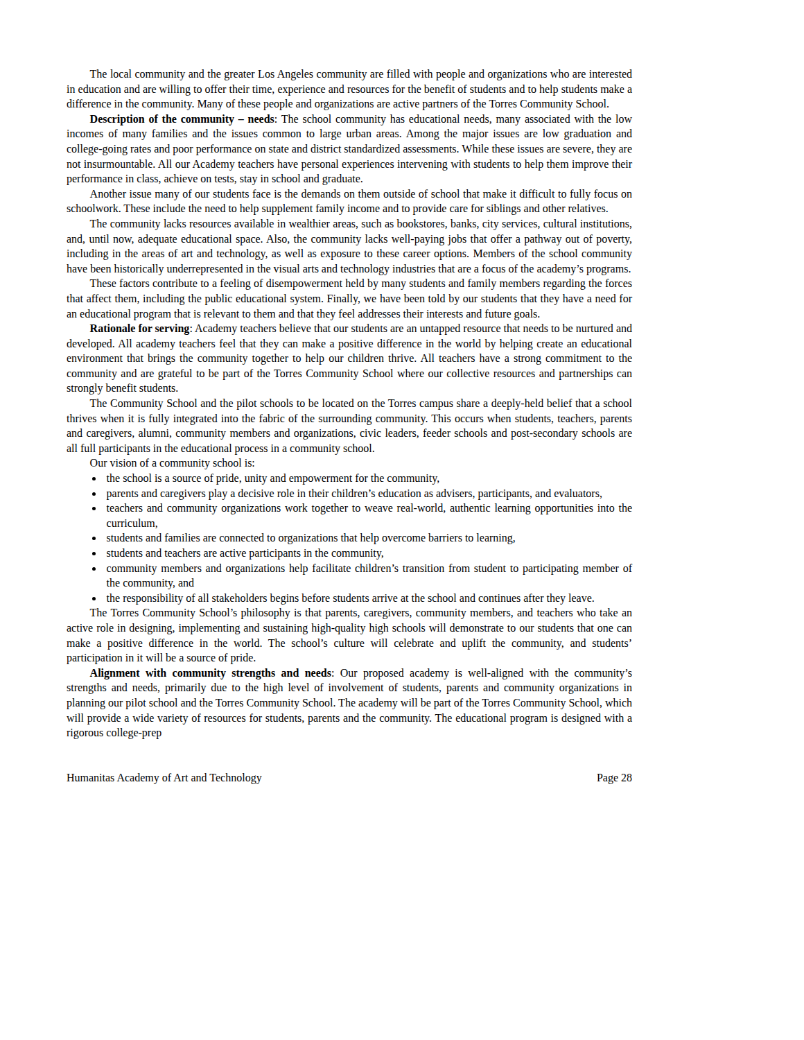The local community and the greater Los Angeles community are filled with people and organizations who are interested in education and are willing to offer their time, experience and resources for the benefit of students and to help students make a difference in the community. Many of these people and organizations are active partners of the Torres Community School.
Description of the community – needs: The school community has educational needs, many associated with the low incomes of many families and the issues common to large urban areas. Among the major issues are low graduation and college-going rates and poor performance on state and district standardized assessments. While these issues are severe, they are not insurmountable. All our Academy teachers have personal experiences intervening with students to help them improve their performance in class, achieve on tests, stay in school and graduate.
Another issue many of our students face is the demands on them outside of school that make it difficult to fully focus on schoolwork. These include the need to help supplement family income and to provide care for siblings and other relatives.
The community lacks resources available in wealthier areas, such as bookstores, banks, city services, cultural institutions, and, until now, adequate educational space. Also, the community lacks well-paying jobs that offer a pathway out of poverty, including in the areas of art and technology, as well as exposure to these career options. Members of the school community have been historically underrepresented in the visual arts and technology industries that are a focus of the academy’s programs.
These factors contribute to a feeling of disempowerment held by many students and family members regarding the forces that affect them, including the public educational system. Finally, we have been told by our students that they have a need for an educational program that is relevant to them and that they feel addresses their interests and future goals.
Rationale for serving: Academy teachers believe that our students are an untapped resource that needs to be nurtured and developed. All academy teachers feel that they can make a positive difference in the world by helping create an educational environment that brings the community together to help our children thrive. All teachers have a strong commitment to the community and are grateful to be part of the Torres Community School where our collective resources and partnerships can strongly benefit students.
The Community School and the pilot schools to be located on the Torres campus share a deeply-held belief that a school thrives when it is fully integrated into the fabric of the surrounding community. This occurs when students, teachers, parents and caregivers, alumni, community members and organizations, civic leaders, feeder schools and post-secondary schools are all full participants in the educational process in a community school.
Our vision of a community school is:
the school is a source of pride, unity and empowerment for the community,
parents and caregivers play a decisive role in their children’s education as advisers, participants, and evaluators,
teachers and community organizations work together to weave real-world, authentic learning opportunities into the curriculum,
students and families are connected to organizations that help overcome barriers to learning,
students and teachers are active participants in the community,
community members and organizations help facilitate children’s transition from student to participating member of the community, and
the responsibility of all stakeholders begins before students arrive at the school and continues after they leave.
The Torres Community School’s philosophy is that parents, caregivers, community members, and teachers who take an active role in designing, implementing and sustaining high-quality high schools will demonstrate to our students that one can make a positive difference in the world. The school’s culture will celebrate and uplift the community, and students’ participation in it will be a source of pride.
Alignment with community strengths and needs: Our proposed academy is well-aligned with the community’s strengths and needs, primarily due to the high level of involvement of students, parents and community organizations in planning our pilot school and the Torres Community School. The academy will be part of the Torres Community School, which will provide a wide variety of resources for students, parents and the community. The educational program is designed with a rigorous college-prep
Humanitas Academy of Art and Technology Page 28